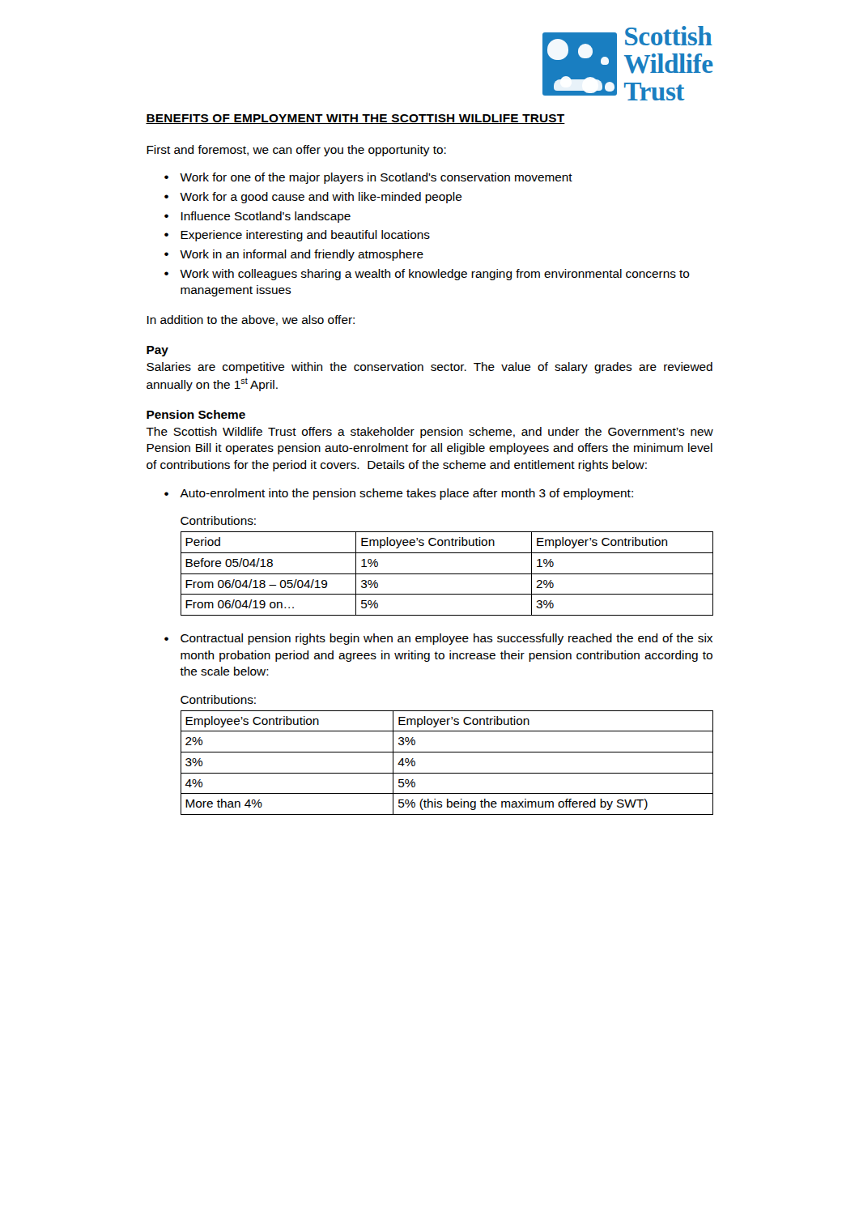Scottish Wildlife Trust
BENEFITS OF EMPLOYMENT WITH THE SCOTTISH WILDLIFE TRUST
First and foremost, we can offer you the opportunity to:
Work for one of the major players in Scotland's conservation movement
Work for a good cause and with like-minded people
Influence Scotland's landscape
Experience interesting and beautiful locations
Work in an informal and friendly atmosphere
Work with colleagues sharing a wealth of knowledge ranging from environmental concerns to management issues
In addition to the above, we also offer:
Pay
Salaries are competitive within the conservation sector. The value of salary grades are reviewed annually on the 1st April.
Pension Scheme
The Scottish Wildlife Trust offers a stakeholder pension scheme, and under the Government’s new Pension Bill it operates pension auto-enrolment for all eligible employees and offers the minimum level of contributions for the period it covers. Details of the scheme and entitlement rights below:
Auto-enrolment into the pension scheme takes place after month 3 of employment:
Contributions:
| Period | Employee’s Contribution | Employer’s Contribution |
| Before 05/04/18 | 1% | 1% |
| From 06/04/18 – 05/04/19 | 3% | 2% |
| From 06/04/19 on… | 5% | 3% |
Contractual pension rights begin when an employee has successfully reached the end of the six month probation period and agrees in writing to increase their pension contribution according to the scale below:
Contributions:
| Employee’s Contribution | Employer’s Contribution |
| 2% | 3% |
| 3% | 4% |
| 4% | 5% |
| More than 4% | 5% (this being the maximum offered by SWT) |